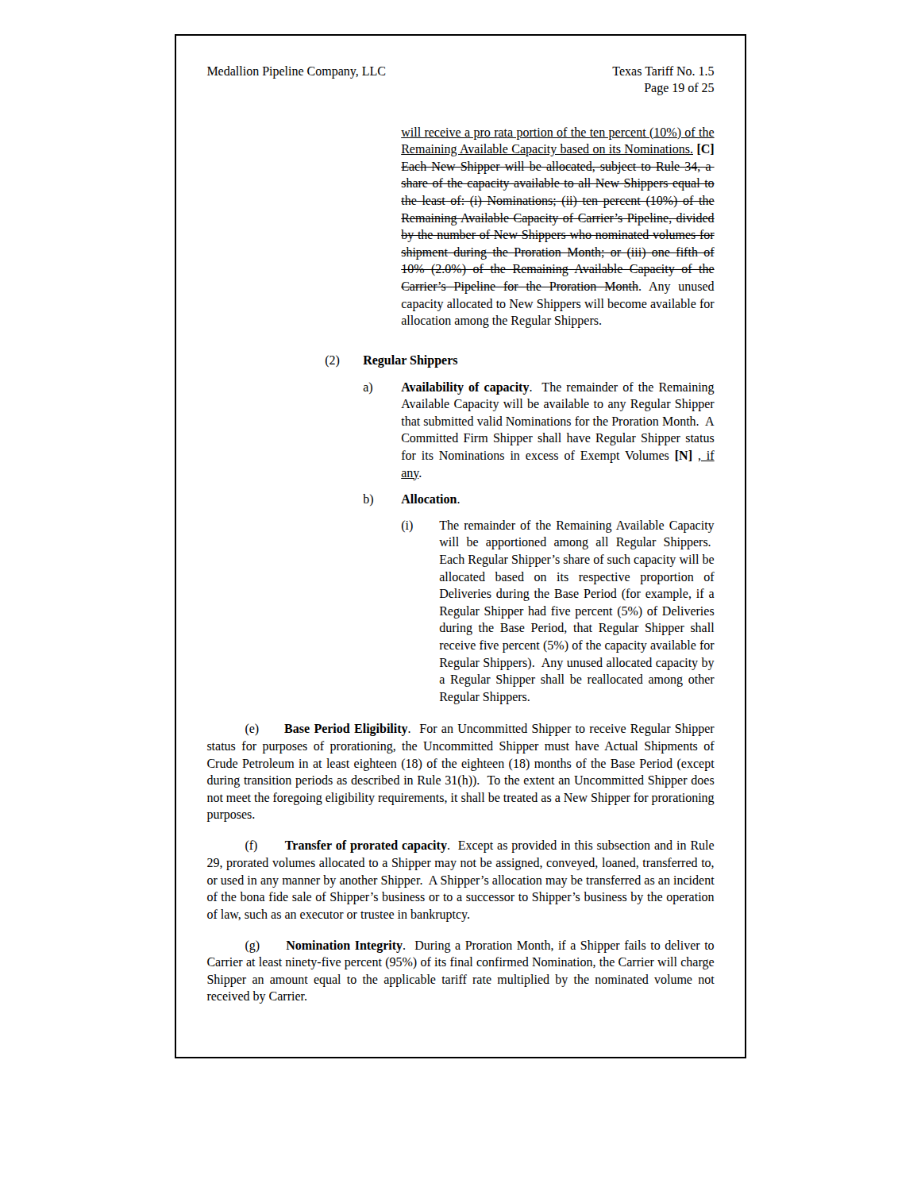Medallion Pipeline Company, LLC
Texas Tariff No. 1.5
Page 19 of 25
will receive a pro rata portion of the ten percent (10%) of the Remaining Available Capacity based on its Nominations. [C] Each New Shipper will be allocated, subject to Rule 34, a share of the capacity available to all New Shippers equal to the least of: (i) Nominations; (ii) ten percent (10%) of the Remaining Available Capacity of Carrier’s Pipeline, divided by the number of New Shippers who nominated volumes for shipment during the Proration Month; or (iii) one fifth of 10% (2.0%) of the Remaining Available Capacity of the Carrier’s Pipeline for the Proration Month. Any unused capacity allocated to New Shippers will become available for allocation among the Regular Shippers.
(2)
Regular Shippers
a)
Availability of capacity. The remainder of the Remaining Available Capacity will be available to any Regular Shipper that submitted valid Nominations for the Proration Month. A Committed Firm Shipper shall have Regular Shipper status for its Nominations in excess of Exempt Volumes [N] , if any.
b)
Allocation.
(i)
The remainder of the Remaining Available Capacity will be apportioned among all Regular Shippers. Each Regular Shipper’s share of such capacity will be allocated based on its respective proportion of Deliveries during the Base Period (for example, if a Regular Shipper had five percent (5%) of Deliveries during the Base Period, that Regular Shipper shall receive five percent (5%) of the capacity available for Regular Shippers). Any unused allocated capacity by a Regular Shipper shall be reallocated among other Regular Shippers.
(e) Base Period Eligibility. For an Uncommitted Shipper to receive Regular Shipper status for purposes of prorationing, the Uncommitted Shipper must have Actual Shipments of Crude Petroleum in at least eighteen (18) of the eighteen (18) months of the Base Period (except during transition periods as described in Rule 31(h)). To the extent an Uncommitted Shipper does not meet the foregoing eligibility requirements, it shall be treated as a New Shipper for prorationing purposes.
(f) Transfer of prorated capacity. Except as provided in this subsection and in Rule 29, prorated volumes allocated to a Shipper may not be assigned, conveyed, loaned, transferred to, or used in any manner by another Shipper. A Shipper’s allocation may be transferred as an incident of the bona fide sale of Shipper’s business or to a successor to Shipper’s business by the operation of law, such as an executor or trustee in bankruptcy.
(g) Nomination Integrity. During a Proration Month, if a Shipper fails to deliver to Carrier at least ninety-five percent (95%) of its final confirmed Nomination, the Carrier will charge Shipper an amount equal to the applicable tariff rate multiplied by the nominated volume not received by Carrier.